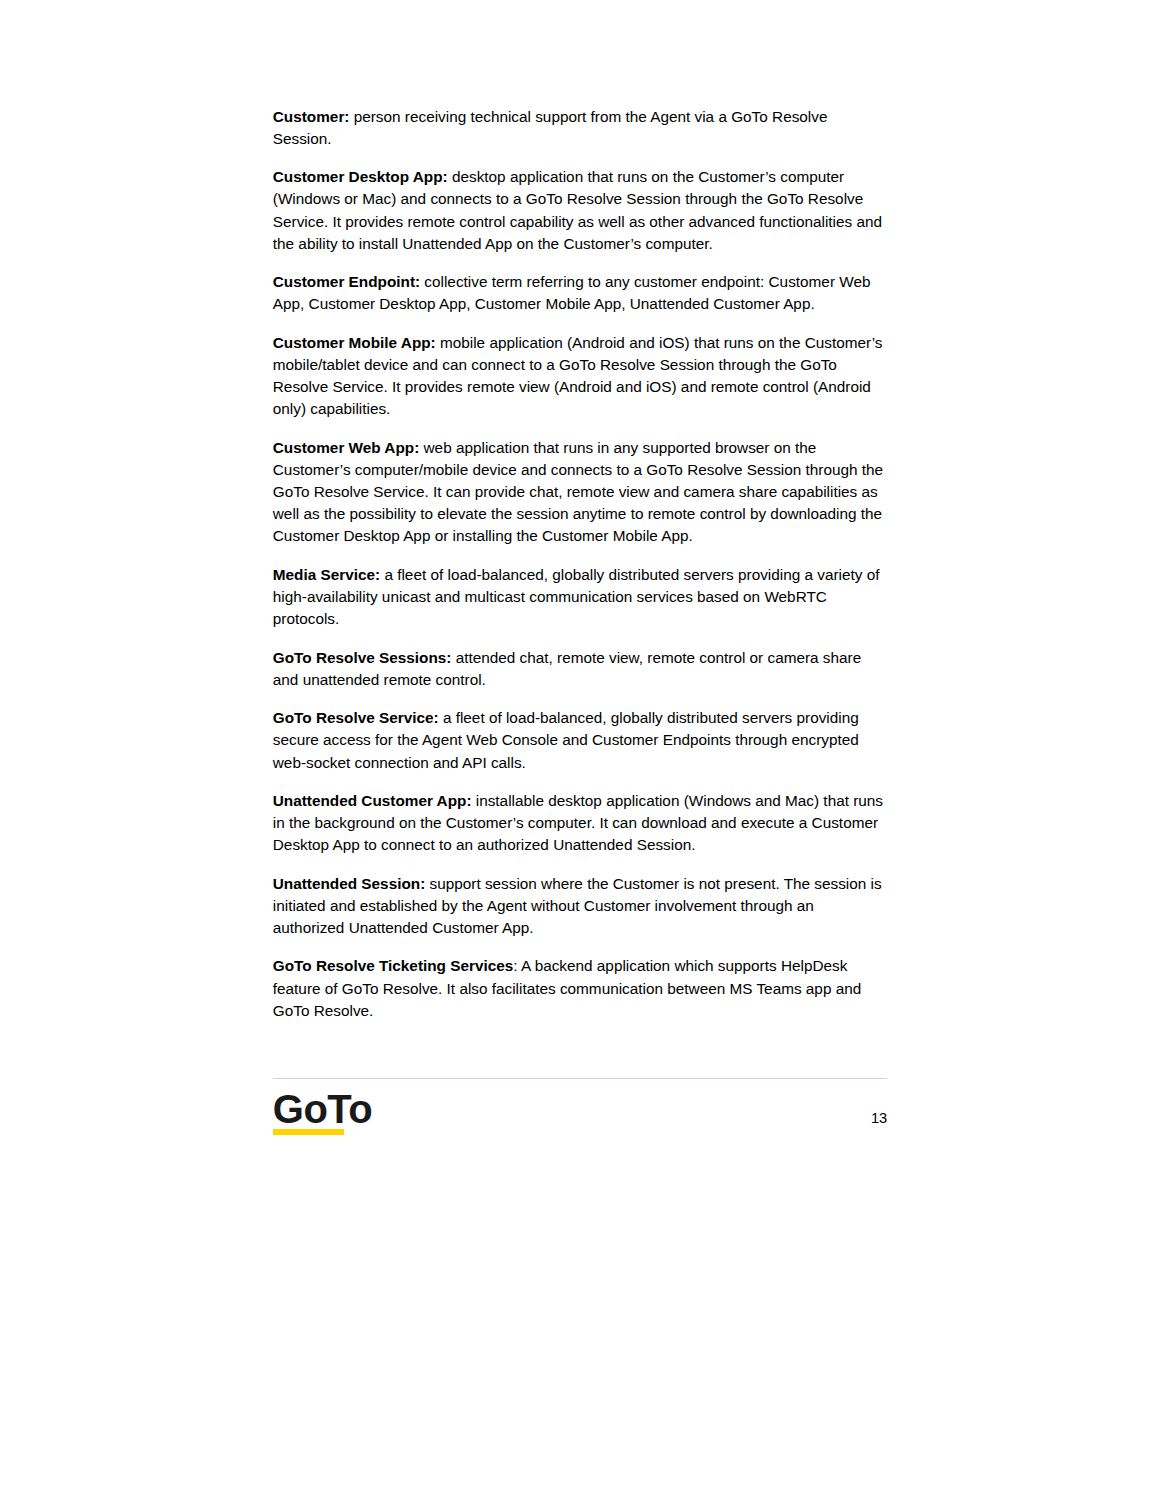Customer: person receiving technical support from the Agent via a GoTo Resolve Session.
Customer Desktop App: desktop application that runs on the Customer’s computer (Windows or Mac) and connects to a GoTo Resolve Session through the GoTo Resolve Service. It provides remote control capability as well as other advanced functionalities and the ability to install Unattended App on the Customer’s computer.
Customer Endpoint: collective term referring to any customer endpoint: Customer Web App, Customer Desktop App, Customer Mobile App, Unattended Customer App.
Customer Mobile App: mobile application (Android and iOS) that runs on the Customer’s mobile/tablet device and can connect to a GoTo Resolve Session through the GoTo Resolve Service. It provides remote view (Android and iOS) and remote control (Android only) capabilities.
Customer Web App: web application that runs in any supported browser on the Customer’s computer/mobile device and connects to a GoTo Resolve Session through the GoTo Resolve Service. It can provide chat, remote view and camera share capabilities as well as the possibility to elevate the session anytime to remote control by downloading the Customer Desktop App or installing the Customer Mobile App.
Media Service: a fleet of load-balanced, globally distributed servers providing a variety of high-availability unicast and multicast communication services based on WebRTC protocols.
GoTo Resolve Sessions: attended chat, remote view, remote control or camera share and unattended remote control.
GoTo Resolve Service: a fleet of load-balanced, globally distributed servers providing secure access for the Agent Web Console and Customer Endpoints through encrypted web-socket connection and API calls.
Unattended Customer App: installable desktop application (Windows and Mac) that runs in the background on the Customer’s computer. It can download and execute a Customer Desktop App to connect to an authorized Unattended Session.
Unattended Session: support session where the Customer is not present. The session is initiated and established by the Agent without Customer involvement through an authorized Unattended Customer App.
GoTo Resolve Ticketing Services: A backend application which supports HelpDesk feature of GoTo Resolve. It also facilitates communication between MS Teams app and GoTo Resolve.
GoTo
13